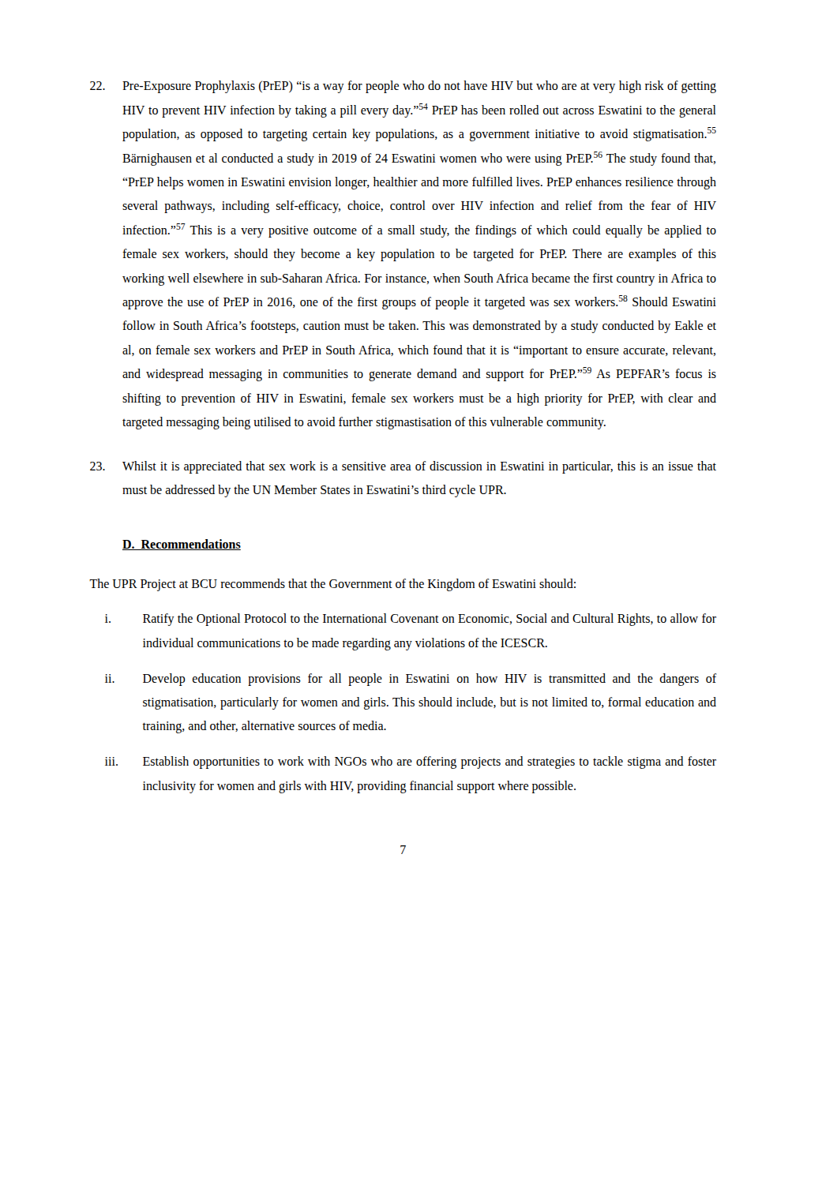22. Pre-Exposure Prophylaxis (PrEP) “is a way for people who do not have HIV but who are at very high risk of getting HIV to prevent HIV infection by taking a pill every day.”54 PrEP has been rolled out across Eswatini to the general population, as opposed to targeting certain key populations, as a government initiative to avoid stigmatisation.55 Bärnighausen et al conducted a study in 2019 of 24 Eswatini women who were using PrEP.56 The study found that, “PrEP helps women in Eswatini envision longer, healthier and more fulfilled lives. PrEP enhances resilience through several pathways, including self-efficacy, choice, control over HIV infection and relief from the fear of HIV infection.”57 This is a very positive outcome of a small study, the findings of which could equally be applied to female sex workers, should they become a key population to be targeted for PrEP. There are examples of this working well elsewhere in sub-Saharan Africa. For instance, when South Africa became the first country in Africa to approve the use of PrEP in 2016, one of the first groups of people it targeted was sex workers.58 Should Eswatini follow in South Africa’s footsteps, caution must be taken. This was demonstrated by a study conducted by Eakle et al, on female sex workers and PrEP in South Africa, which found that it is “important to ensure accurate, relevant, and widespread messaging in communities to generate demand and support for PrEP.”59 As PEPFAR’s focus is shifting to prevention of HIV in Eswatini, female sex workers must be a high priority for PrEP, with clear and targeted messaging being utilised to avoid further stigmastisation of this vulnerable community.
23. Whilst it is appreciated that sex work is a sensitive area of discussion in Eswatini in particular, this is an issue that must be addressed by the UN Member States in Eswatini’s third cycle UPR.
D. Recommendations
The UPR Project at BCU recommends that the Government of the Kingdom of Eswatini should:
i. Ratify the Optional Protocol to the International Covenant on Economic, Social and Cultural Rights, to allow for individual communications to be made regarding any violations of the ICESCR.
ii. Develop education provisions for all people in Eswatini on how HIV is transmitted and the dangers of stigmatisation, particularly for women and girls. This should include, but is not limited to, formal education and training, and other, alternative sources of media.
iii. Establish opportunities to work with NGOs who are offering projects and strategies to tackle stigma and foster inclusivity for women and girls with HIV, providing financial support where possible.
7